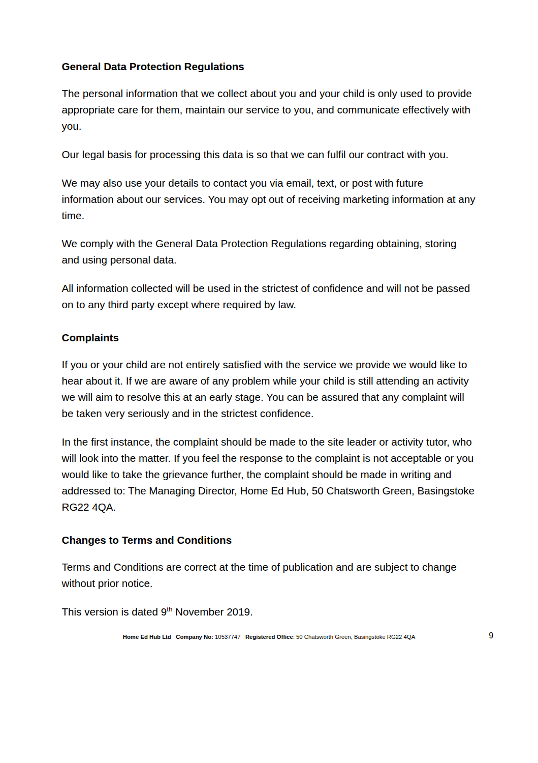General Data Protection Regulations
The personal information that we collect about you and your child is only used to provide appropriate care for them, maintain our service to you, and communicate effectively with you.
Our legal basis for processing this data is so that we can fulfil our contract with you.
We may also use your details to contact you via email, text, or post with future information about our services. You may opt out of receiving marketing information at any time.
We comply with the General Data Protection Regulations regarding obtaining, storing and using personal data.
All information collected will be used in the strictest of confidence and will not be passed on to any third party except where required by law.
Complaints
If you or your child are not entirely satisfied with the service we provide we would like to hear about it. If we are aware of any problem while your child is still attending an activity we will aim to resolve this at an early stage. You can be assured that any complaint will be taken very seriously and in the strictest confidence.
In the first instance, the complaint should be made to the site leader or activity tutor, who will look into the matter. If you feel the response to the complaint is not acceptable or you would like to take the grievance further, the complaint should be made in writing and addressed to: The Managing Director, Home Ed Hub, 50 Chatsworth Green, Basingstoke RG22 4QA.
Changes to Terms and Conditions
Terms and Conditions are correct at the time of publication and are subject to change without prior notice.
This version is dated 9th November 2019.
Home Ed Hub Ltd Company No: 10537747 Registered Office: 50 Chatsworth Green, Basingstoke RG22 4QA 9